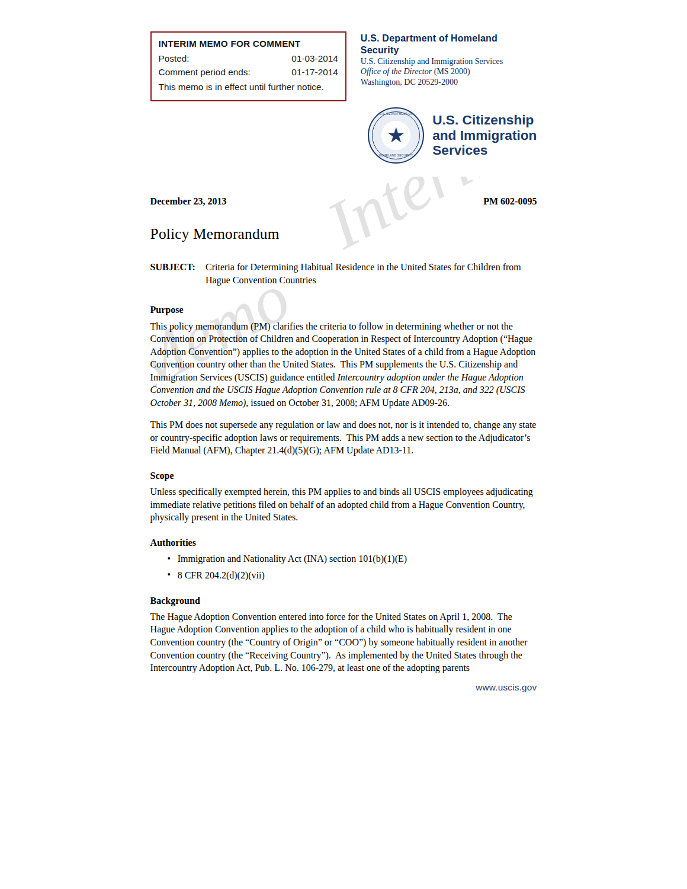Interim Memo
INTERIM MEMO FOR COMMENT
Posted: 01-03-2014
Comment period ends: 01-17-2014
This memo is in effect until further notice.
U.S. Department of Homeland Security
U.S. Citizenship and Immigration Services
Office of the Director (MS 2000)
Washington, DC 20529-2000
U.S. DEPARTMENT OF
HOMELAND SECURITY
★
U.S. Citizenship
and Immigration
Services
December 23, 2013
PM 602-0095
Policy Memorandum
SUBJECT:
Criteria for Determining Habitual Residence in the United States for Children from Hague Convention Countries
Purpose
This policy memorandum (PM) clarifies the criteria to follow in determining whether or not the Convention on Protection of Children and Cooperation in Respect of Intercountry Adoption (“Hague Adoption Convention”) applies to the adoption in the United States of a child from a Hague Adoption Convention country other than the United States. This PM supplements the U.S. Citizenship and Immigration Services (USCIS) guidance entitled Intercountry adoption under the Hague Adoption Convention and the USCIS Hague Adoption Convention rule at 8 CFR 204, 213a, and 322 (USCIS October 31, 2008 Memo), issued on October 31, 2008; AFM Update AD09-26.
This PM does not supersede any regulation or law and does not, nor is it intended to, change any state or country-specific adoption laws or requirements. This PM adds a new section to the Adjudicator’s Field Manual (AFM), Chapter 21.4(d)(5)(G); AFM Update AD13-11.
Scope
Unless specifically exempted herein, this PM applies to and binds all USCIS employees adjudicating immediate relative petitions filed on behalf of an adopted child from a Hague Convention Country, physically present in the United States.
Authorities
Immigration and Nationality Act (INA) section 101(b)(1)(E)
8 CFR 204.2(d)(2)(vii)
Background
The Hague Adoption Convention entered into force for the United States on April 1, 2008. The Hague Adoption Convention applies to the adoption of a child who is habitually resident in one Convention country (the “Country of Origin” or “COO”) by someone habitually resident in another Convention country (the “Receiving Country”). As implemented by the United States through the Intercountry Adoption Act, Pub. L. No. 106-279, at least one of the adopting parents
www.uscis.gov